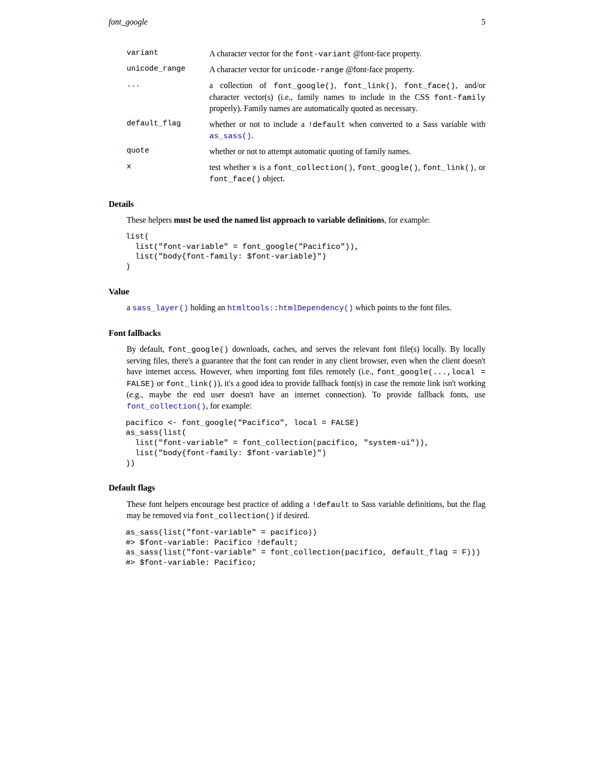font_google 5
variant
A character vector for the font-variant @font-face property.
unicode_range
A character vector for unicode-range @font-face property.
...
a collection of font_google(), font_link(), font_face(), and/or character vector(s) (i.e., family names to include in the CSS font-family properly). Family names are automatically quoted as necessary.
default_flag
whether or not to include a !default when converted to a Sass variable with as_sass().
quote
whether or not to attempt automatic quoting of family names.
x
test whether x is a font_collection(), font_google(), font_link(), or font_face() object.
Details
These helpers must be used the named list approach to variable definitions, for example:
list(
  list("font-variable" = font_google("Pacifico")),
  list("body{font-family: $font-variable}")
)
Value
a sass_layer() holding an htmltools::htmlDependency() which points to the font files.
Font fallbacks
By default, font_google() downloads, caches, and serves the relevant font file(s) locally. By locally serving files, there's a guarantee that the font can render in any client browser, even when the client doesn't have internet access. However, when importing font files remotely (i.e., font_google(...,local = FALSE) or font_link()), it's a good idea to provide fallback font(s) in case the remote link isn't working (e.g., maybe the end user doesn't have an internet connection). To provide fallback fonts, use font_collection(), for example:
pacifico <- font_google("Pacifico", local = FALSE)
as_sass(list(
  list("font-variable" = font_collection(pacifico, "system-ui")),
  list("body{font-family: $font-variable}")
))
Default flags
These font helpers encourage best practice of adding a !default to Sass variable definitions, but the flag may be removed via font_collection() if desired.
as_sass(list("font-variable" = pacifico))
#> $font-variable: Pacifico !default;
as_sass(list("font-variable" = font_collection(pacifico, default_flag = F)))
#> $font-variable: Pacifico;